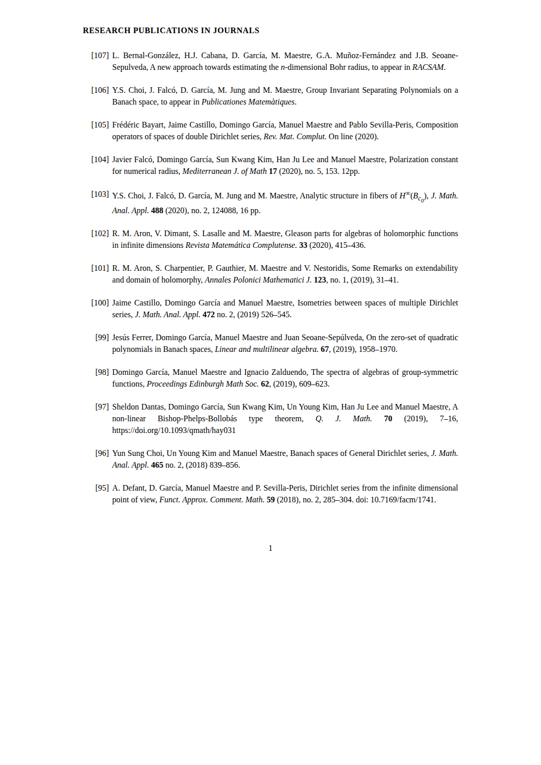RESEARCH PUBLICATIONS IN JOURNALS
[107] L. Bernal-González, H.J. Cabana, D. García, M. Maestre, G.A. Muñoz-Fernández and J.B. Seoane-Sepulveda, A new approach towards estimating the n-dimensional Bohr radius, to appear in RACSAM.
[106] Y.S. Choi, J. Falcó, D. García, M. Jung and M. Maestre, Group Invariant Separating Polynomials on a Banach space, to appear in Publicationes Matemàtiques.
[105] Frédéric Bayart, Jaime Castillo, Domingo García, Manuel Maestre and Pablo Sevilla-Peris, Composition operators of spaces of double Dirichlet series, Rev. Mat. Complut. On line (2020).
[104] Javier Falcó, Domingo García, Sun Kwang Kim, Han Ju Lee and Manuel Maestre, Polarization constant for numerical radius, Mediterranean J. of Math 17 (2020), no. 5, 153. 12pp.
[103] Y.S. Choi, J. Falcó, D. García, M. Jung and M. Maestre, Analytic structure in fibers of H∞(Bc0), J. Math. Anal. Appl. 488 (2020), no. 2, 124088, 16 pp.
[102] R. M. Aron, V. Dimant, S. Lasalle and M. Maestre, Gleason parts for algebras of holomorphic functions in infinite dimensions Revista Matemática Complutense. 33 (2020), 415–436.
[101] R. M. Aron, S. Charpentier, P. Gauthier, M. Maestre and V. Nestoridis, Some Remarks on extendability and domain of holomorphy, Annales Polonici Mathematici J. 123, no. 1, (2019), 31–41.
[100] Jaime Castillo, Domingo García and Manuel Maestre, Isometries between spaces of multiple Dirichlet series, J. Math. Anal. Appl. 472 no. 2, (2019) 526–545.
[99] Jesús Ferrer, Domingo García, Manuel Maestre and Juan Seoane-Sepúlveda, On the zero-set of quadratic polynomials in Banach spaces, Linear and multilinear algebra. 67, (2019), 1958–1970.
[98] Domingo García, Manuel Maestre and Ignacio Zalduendo, The spectra of algebras of group-symmetric functions, Proceedings Edinburgh Math Soc. 62, (2019), 609–623.
[97] Sheldon Dantas, Domingo García, Sun Kwang Kim, Un Young Kim, Han Ju Lee and Manuel Maestre, A non-linear Bishop-Phelps-Bollobás type theorem, Q. J. Math. 70 (2019), 7–16, https://doi.org/10.1093/qmath/hay031
[96] Yun Sung Choi, Un Young Kim and Manuel Maestre, Banach spaces of General Dirichlet series, J. Math. Anal. Appl. 465 no. 2, (2018) 839–856.
[95] A. Defant, D. García, Manuel Maestre and P. Sevilla-Peris, Dirichlet series from the infinite dimensional point of view, Funct. Approx. Comment. Math. 59 (2018), no. 2, 285–304. doi: 10.7169/facm/1741.
1